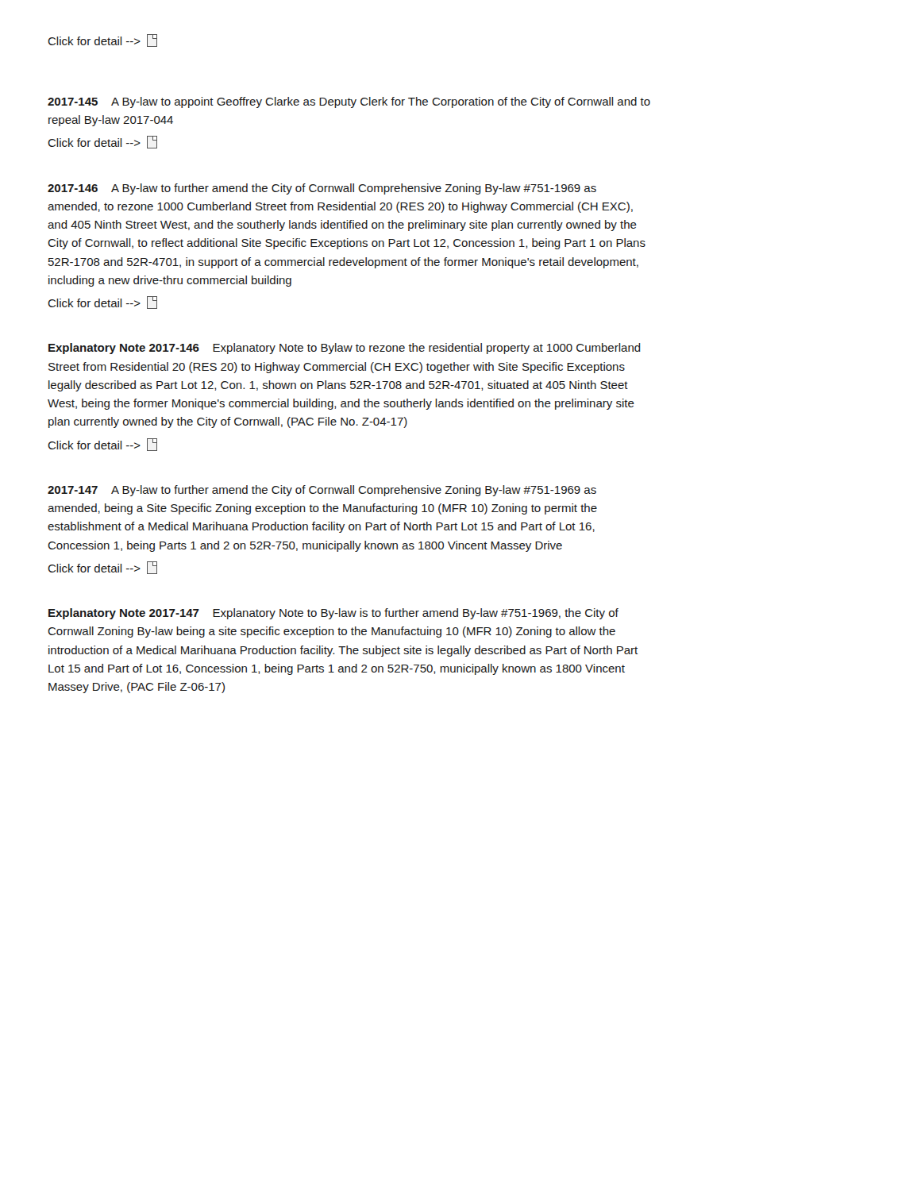Click for detail -->
2017-145 A By-law to appoint Geoffrey Clarke as Deputy Clerk for The Corporation of the City of Cornwall and to repeal By-law 2017-044
Click for detail -->
2017-146 A By-law to further amend the City of Cornwall Comprehensive Zoning By-law #751-1969 as amended, to rezone 1000 Cumberland Street from Residential 20 (RES 20) to Highway Commercial (CH EXC), and 405 Ninth Street West, and the southerly lands identified on the preliminary site plan currently owned by the City of Cornwall, to reflect additional Site Specific Exceptions on Part Lot 12, Concession 1, being Part 1 on Plans 52R-1708 and 52R-4701, in support of a commercial redevelopment of the former Monique's retail development, including a new drive-thru commercial building
Click for detail -->
Explanatory Note 2017-146 Explanatory Note to Bylaw to rezone the residential property at 1000 Cumberland Street from Residential 20 (RES 20) to Highway Commercial (CH EXC) together with Site Specific Exceptions legally described as Part Lot 12, Con. 1, shown on Plans 52R-1708 and 52R-4701, situated at 405 Ninth Steet West, being the former Monique's commercial building, and the southerly lands identified on the preliminary site plan currently owned by the City of Cornwall, (PAC File No. Z-04-17)
Click for detail -->
2017-147 A By-law to further amend the City of Cornwall Comprehensive Zoning By-law #751-1969 as amended, being a Site Specific Zoning exception to the Manufacturing 10 (MFR 10) Zoning to permit the establishment of a Medical Marihuana Production facility on Part of North Part Lot 15 and Part of Lot 16, Concession 1, being Parts 1 and 2 on 52R-750, municipally known as 1800 Vincent Massey Drive
Click for detail -->
Explanatory Note 2017-147 Explanatory Note to By-law is to further amend By-law #751-1969, the City of Cornwall Zoning By-law being a site specific exception to the Manufactuing 10 (MFR 10) Zoning to allow the introduction of a Medical Marihuana Production facility. The subject site is legally described as Part of North Part Lot 15 and Part of Lot 16, Concession 1, being Parts 1 and 2 on 52R-750, municipally known as 1800 Vincent Massey Drive, (PAC File Z-06-17)